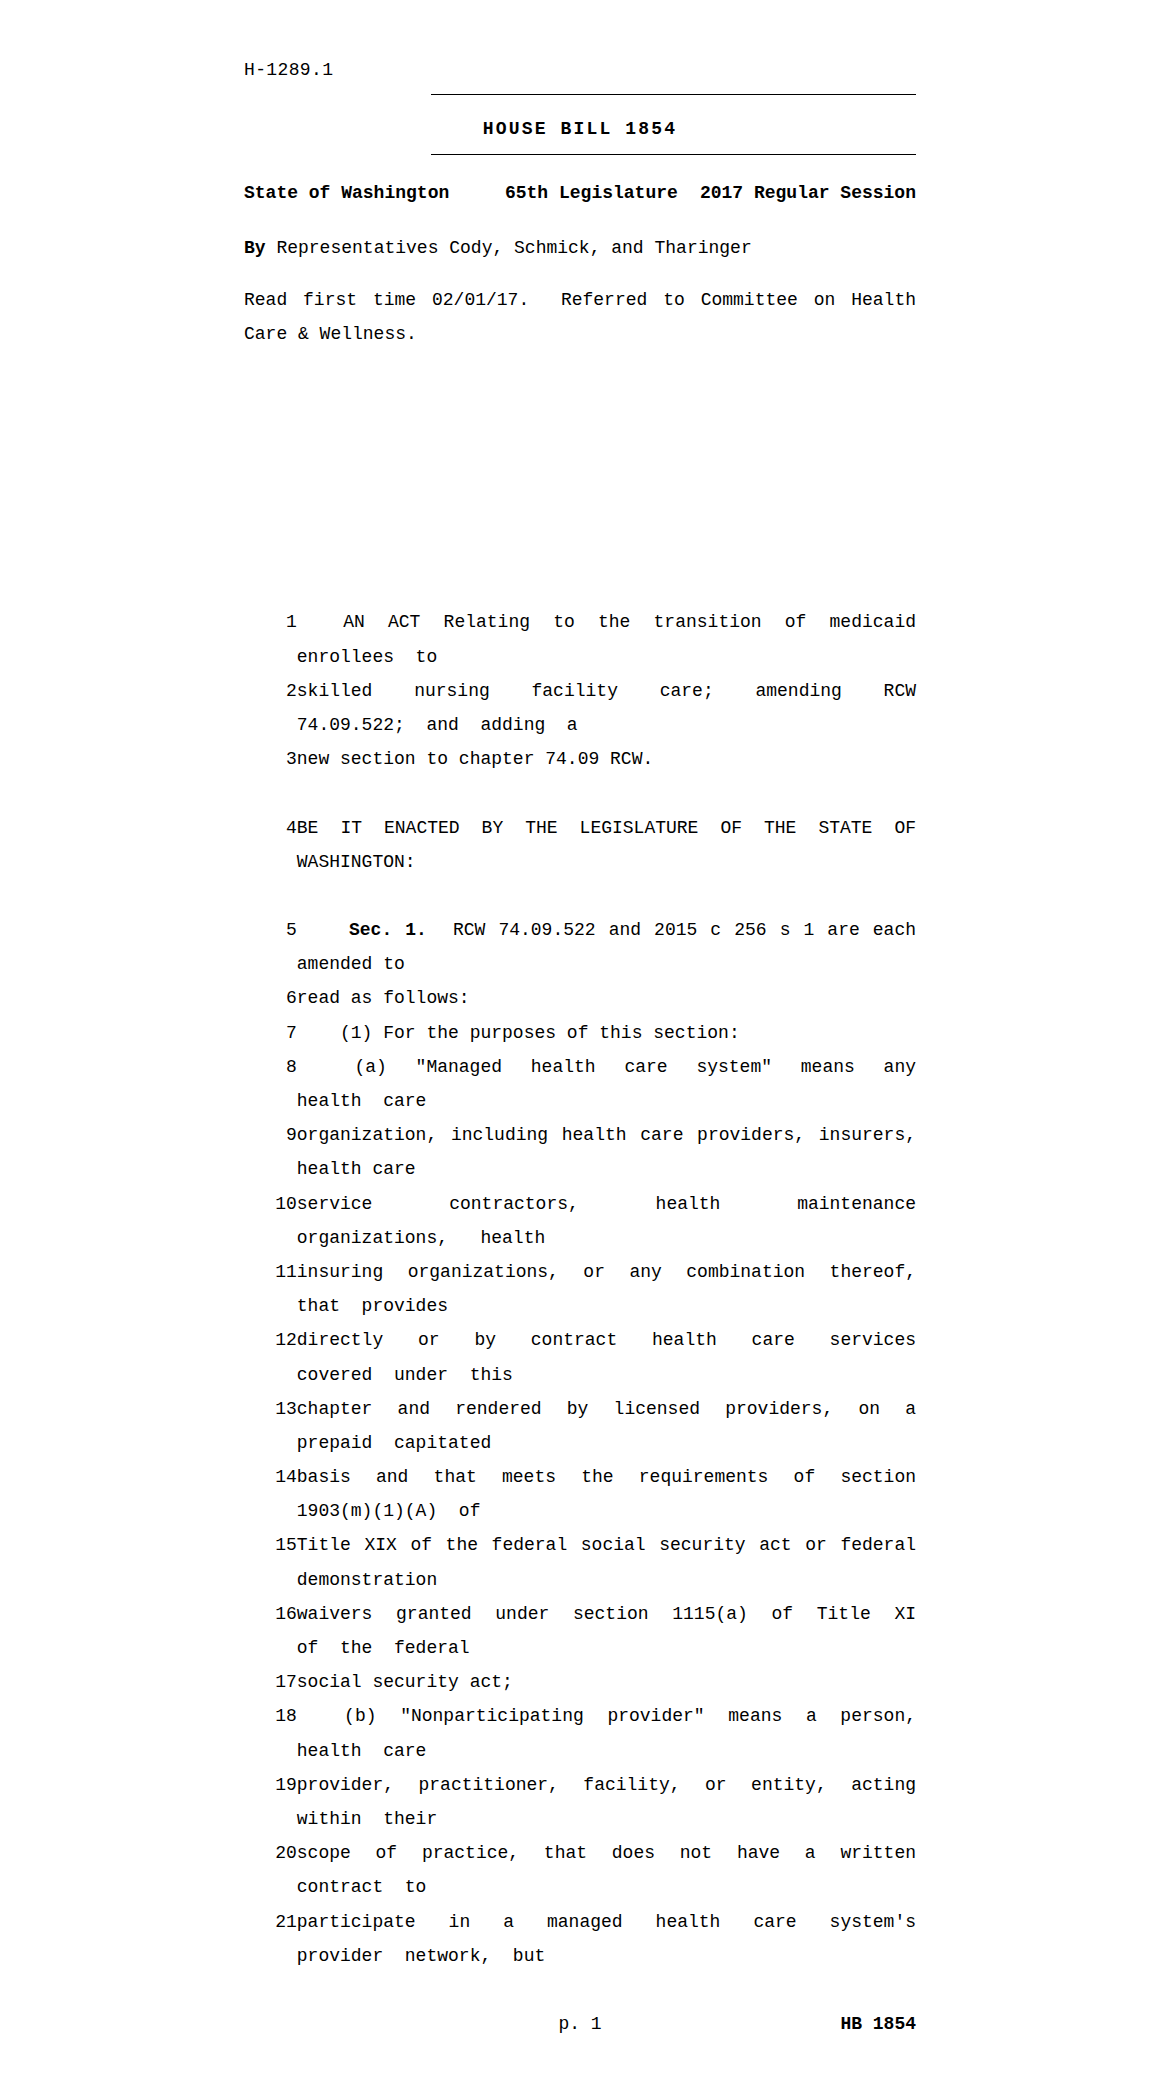H-1289.1
HOUSE BILL 1854
State of Washington 65th Legislature 2017 Regular Session
By Representatives Cody, Schmick, and Tharinger
Read first time 02/01/17. Referred to Committee on Health Care & Wellness.
| 1 | AN ACT Relating to the transition of medicaid enrollees to |
| 2 | skilled nursing facility care; amending RCW 74.09.522; and adding a |
| 3 | new section to chapter 74.09 RCW. |
| 4 | BE IT ENACTED BY THE LEGISLATURE OF THE STATE OF WASHINGTON: |
| 5 | Sec. 1. RCW 74.09.522 and 2015 c 256 s 1 are each amended to |
| 6 | read as follows: |
| 7 | (1) For the purposes of this section: |
| 8 | (a) "Managed health care system" means any health care |
| 9 | organization, including health care providers, insurers, health care |
| 10 | service contractors, health maintenance organizations, health |
| 11 | insuring organizations, or any combination thereof, that provides |
| 12 | directly or by contract health care services covered under this |
| 13 | chapter and rendered by licensed providers, on a prepaid capitated |
| 14 | basis and that meets the requirements of section 1903(m)(1)(A) of |
| 15 | Title XIX of the federal social security act or federal demonstration |
| 16 | waivers granted under section 1115(a) of Title XI of the federal |
| 17 | social security act; |
| 18 | (b) "Nonparticipating provider" means a person, health care |
| 19 | provider, practitioner, facility, or entity, acting within their |
| 20 | scope of practice, that does not have a written contract to |
| 21 | participate in a managed health care system's provider network, but |
p. 1 HB 1854